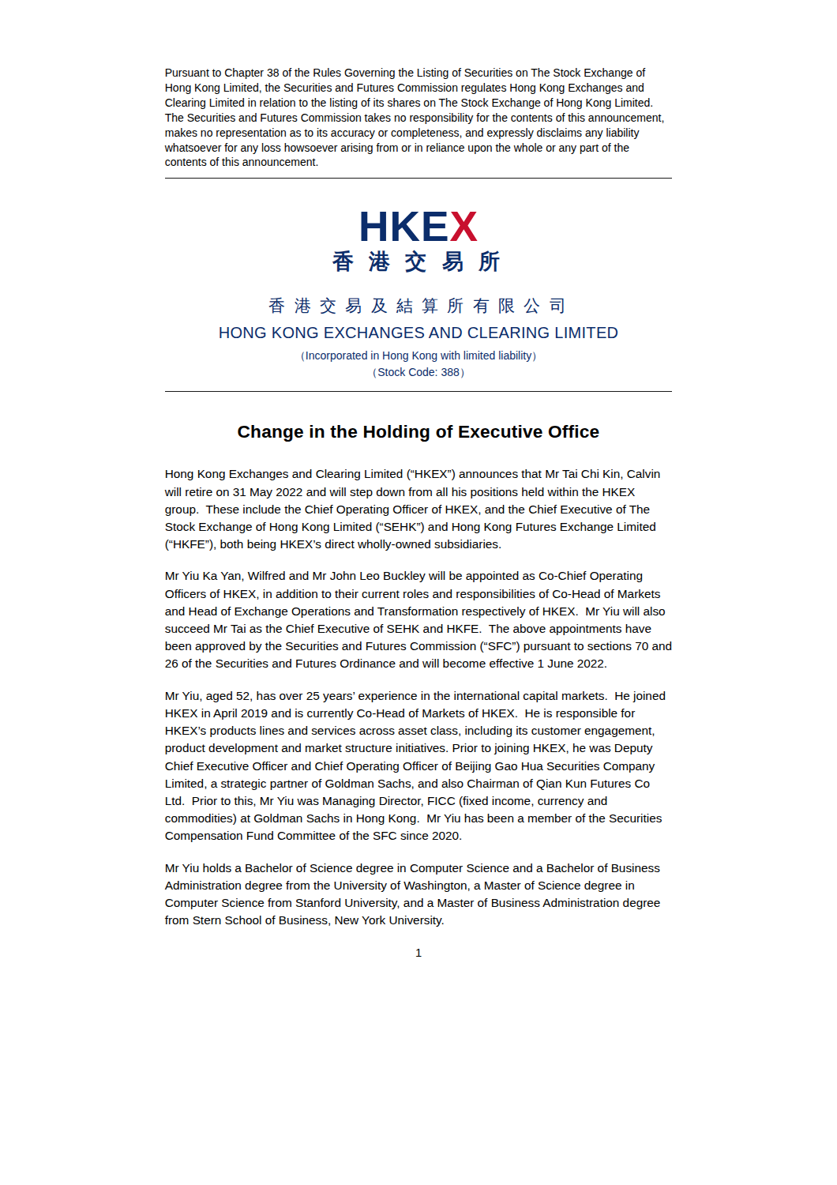Pursuant to Chapter 38 of the Rules Governing the Listing of Securities on The Stock Exchange of Hong Kong Limited, the Securities and Futures Commission regulates Hong Kong Exchanges and Clearing Limited in relation to the listing of its shares on The Stock Exchange of Hong Kong Limited. The Securities and Futures Commission takes no responsibility for the contents of this announcement, makes no representation as to its accuracy or completeness, and expressly disclaims any liability whatsoever for any loss howsoever arising from or in reliance upon the whole or any part of the contents of this announcement.
HKEX
香 港 交 易 所
香 港 交 易 及 結 算 所 有 限 公 司
HONG KONG EXCHANGES AND CLEARING LIMITED
（Incorporated in Hong Kong with limited liability）
（Stock Code: 388）
Change in the Holding of Executive Office
Hong Kong Exchanges and Clearing Limited (“HKEX”) announces that Mr Tai Chi Kin, Calvin will retire on 31 May 2022 and will step down from all his positions held within the HKEX group. These include the Chief Operating Officer of HKEX, and the Chief Executive of The Stock Exchange of Hong Kong Limited (“SEHK”) and Hong Kong Futures Exchange Limited (“HKFE”), both being HKEX’s direct wholly-owned subsidiaries.
Mr Yiu Ka Yan, Wilfred and Mr John Leo Buckley will be appointed as Co-Chief Operating Officers of HKEX, in addition to their current roles and responsibilities of Co-Head of Markets and Head of Exchange Operations and Transformation respectively of HKEX. Mr Yiu will also succeed Mr Tai as the Chief Executive of SEHK and HKFE. The above appointments have been approved by the Securities and Futures Commission (“SFC”) pursuant to sections 70 and 26 of the Securities and Futures Ordinance and will become effective 1 June 2022.
Mr Yiu, aged 52, has over 25 years’ experience in the international capital markets. He joined HKEX in April 2019 and is currently Co-Head of Markets of HKEX. He is responsible for HKEX’s products lines and services across asset class, including its customer engagement, product development and market structure initiatives. Prior to joining HKEX, he was Deputy Chief Executive Officer and Chief Operating Officer of Beijing Gao Hua Securities Company Limited, a strategic partner of Goldman Sachs, and also Chairman of Qian Kun Futures Co Ltd. Prior to this, Mr Yiu was Managing Director, FICC (fixed income, currency and commodities) at Goldman Sachs in Hong Kong. Mr Yiu has been a member of the Securities Compensation Fund Committee of the SFC since 2020.
Mr Yiu holds a Bachelor of Science degree in Computer Science and a Bachelor of Business Administration degree from the University of Washington, a Master of Science degree in Computer Science from Stanford University, and a Master of Business Administration degree from Stern School of Business, New York University.
1